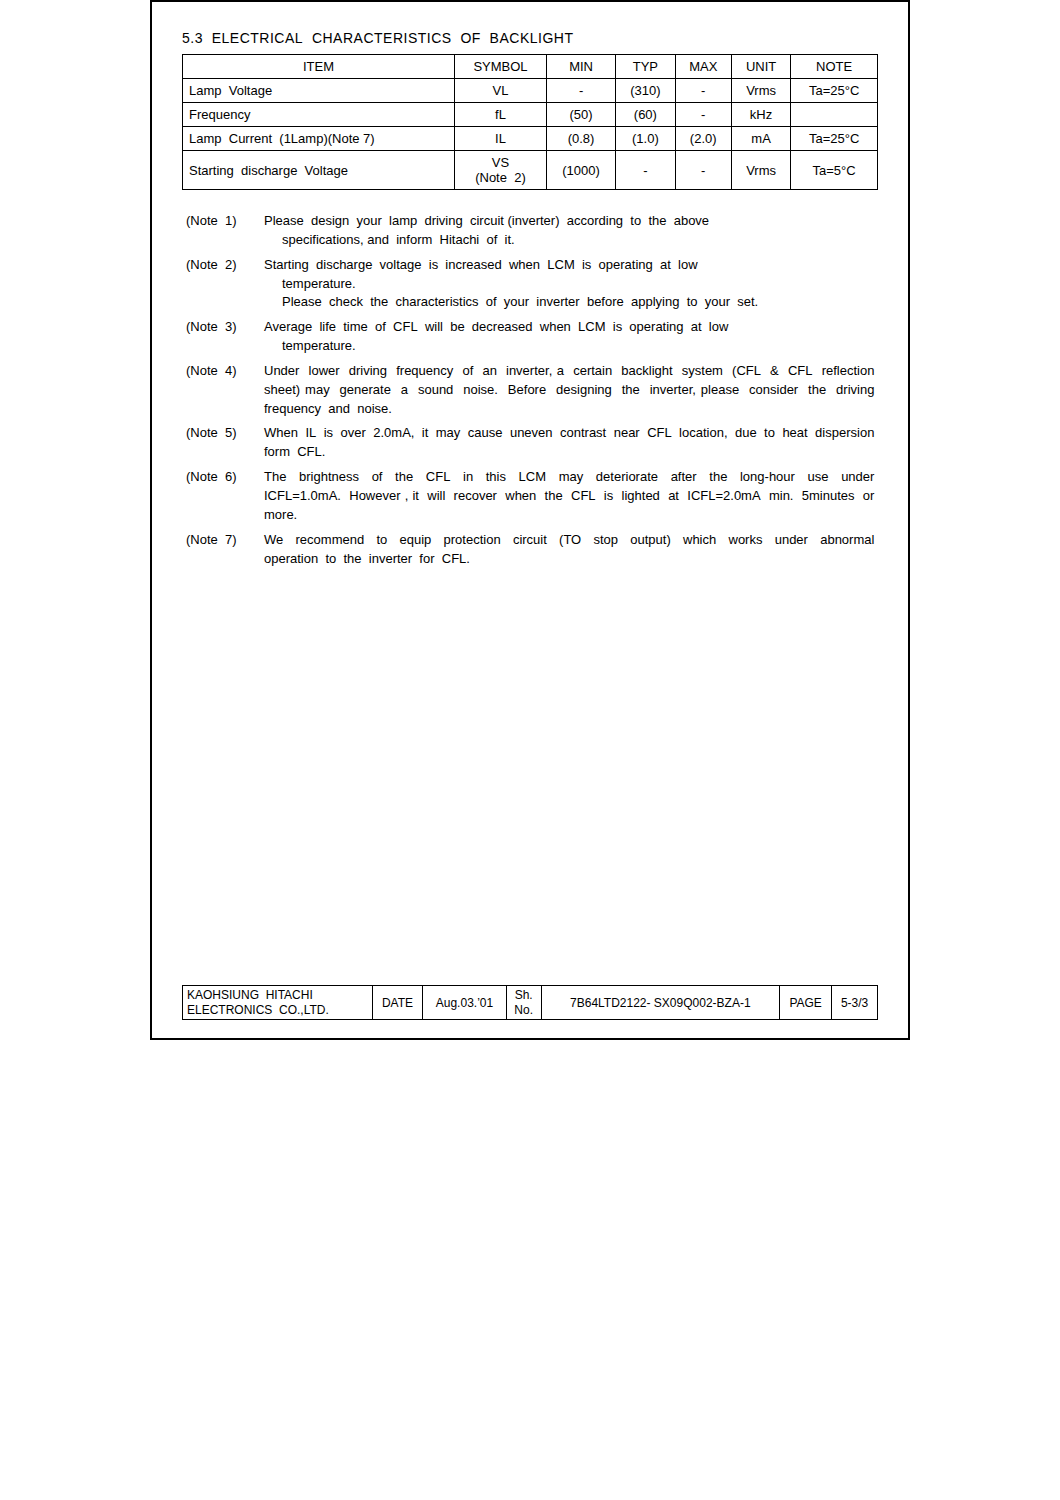5.3 ELECTRICAL CHARACTERISTICS OF BACKLIGHT
| ITEM | SYMBOL | MIN | TYP | MAX | UNIT | NOTE |
| --- | --- | --- | --- | --- | --- | --- |
| Lamp Voltage | VL | - | (310) | - | Vrms | Ta=25°C |
| Frequency | fL | (50) | (60) | - | kHz | |
| Lamp Current (1Lamp)(Note 7) | IL | (0.8) | (1.0) | (2.0) | mA | Ta=25°C |
| Starting discharge Voltage | VS (Note 2) | (1000) | - | - | Vrms | Ta=5°C |
(Note 1)
Please design your lamp driving circuit (inverter) according to the above specifications, and inform Hitachi of it.
(Note 2)
Starting discharge voltage is increased when LCM is operating at low temperature. Please check the characteristics of your inverter before applying to your set.
(Note 3)
Average life time of CFL will be decreased when LCM is operating at low temperature.
(Note 4)
Under lower driving frequency of an inverter, a certain backlight system (CFL & CFL reflection sheet) may generate a sound noise. Before designing the inverter, please consider the driving frequency and noise.
(Note 5)
When IL is over 2.0mA, it may cause uneven contrast near CFL location, due to heat dispersion form CFL.
(Note 6)
The brightness of the CFL in this LCM may deteriorate after the long-hour use under ICFL=1.0mA. However , it will recover when the CFL is lighted at ICFL=2.0mA min. 5minutes or more.
(Note 7)
We recommend to equip protection circuit (TO stop output) which works under abnormal operation to the inverter for CFL.
| KAOHSIUNG HITACHI ELECTRONICS CO.,LTD. | DATE | Aug.03.’01 | Sh. No. | 7B64LTD2122- SX09Q002-BZA-1 | PAGE | 5-3/3 |